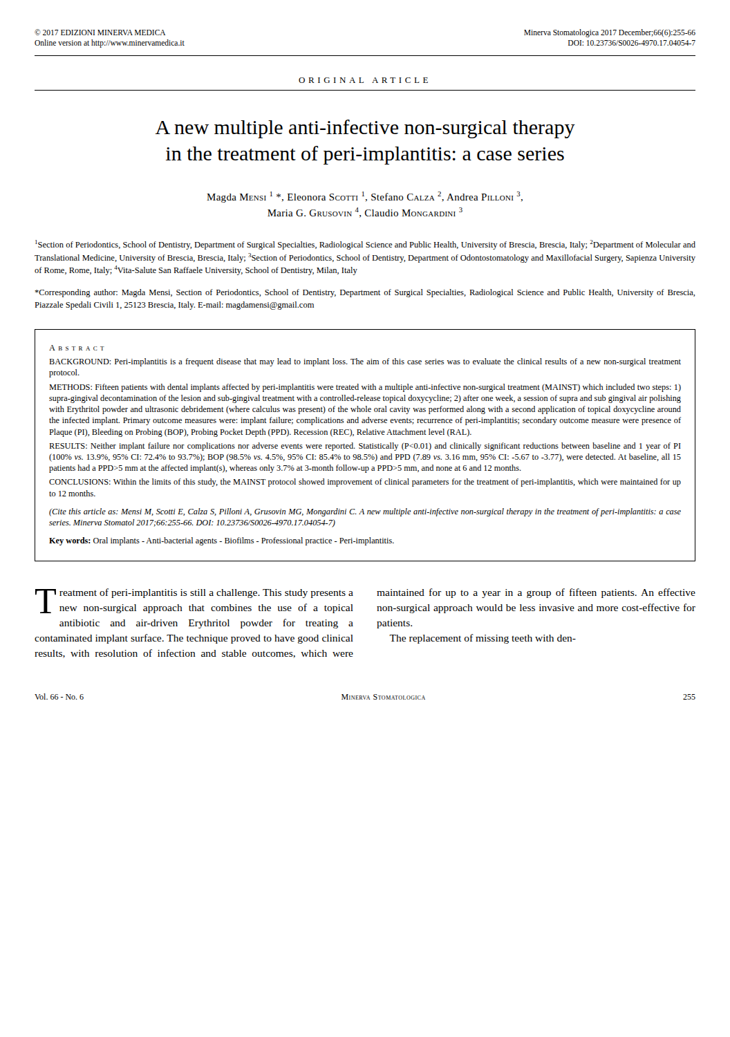© 2017 EDIZIONI MINERVA MEDICA
Online version at http://www.minervamedica.it
Minerva Stomatologica 2017 December;66(6):255-66
DOI: 10.23736/S0026-4970.17.04054-7
Original article
A new multiple anti-infective non-surgical therapy
in the treatment of peri-implantitis: a case series
Magda Mensi 1 *, Eleonora Scotti 1, Stefano Calza 2, Andrea Pilloni 3,
Maria G. Grusovin 4, Claudio Mongardini 3
1Section of Periodontics, School of Dentistry, Department of Surgical Specialties, Radiological Science and Public Health, University of Brescia, Brescia, Italy; 2Department of Molecular and Translational Medicine, University of Brescia, Brescia, Italy; 3Section of Periodontics, School of Dentistry, Department of Odontostomatology and Maxillofacial Surgery, Sapienza University of Rome, Rome, Italy; 4Vita-Salute San Raffaele University, School of Dentistry, Milan, Italy
*Corresponding author: Magda Mensi, Section of Periodontics, School of Dentistry, Department of Surgical Specialties, Radiological Science and Public Health, University of Brescia, Piazzale Spedali Civili 1, 25123 Brescia, Italy. E-mail: magdamensi@gmail.com
Abstract
BACKGROUND: Peri-implantitis is a frequent disease that may lead to implant loss. The aim of this case series was to evaluate the clinical results of a new non-surgical treatment protocol.
METHODS: Fifteen patients with dental implants affected by peri-implantitis were treated with a multiple anti-infective non-surgical treatment (MAINST) which included two steps: 1) supra-gingival decontamination of the lesion and sub-gingival treatment with a controlled-release topical doxycycline; 2) after one week, a session of supra and sub gingival air polishing with Erythritol powder and ultrasonic debridement (where calculus was present) of the whole oral cavity was performed along with a second application of topical doxycycline around the infected implant. Primary outcome measures were: implant failure; complications and adverse events; recurrence of peri-implantitis; secondary outcome measure were presence of Plaque (PI), Bleeding on Probing (BOP), Probing Pocket Depth (PPD). Recession (REC), Relative Attachment level (RAL).
RESULTS: Neither implant failure nor complications nor adverse events were reported. Statistically (P<0.01) and clinically significant reductions between baseline and 1 year of PI (100% vs. 13.9%, 95% CI: 72.4% to 93.7%); BOP (98.5% vs. 4.5%, 95% CI: 85.4% to 98.5%) and PPD (7.89 vs. 3.16 mm, 95% CI: -5.67 to -3.77), were detected. At baseline, all 15 patients had a PPD>5 mm at the affected implant(s), whereas only 3.7% at 3-month follow-up a PPD>5 mm, and none at 6 and 12 months.
CONCLUSIONS: Within the limits of this study, the MAINST protocol showed improvement of clinical parameters for the treatment of peri-implantitis, which were maintained for up to 12 months.
(Cite this article as: Mensi M, Scotti E, Calza S, Pilloni A, Grusovin MG, Mongardini C. A new multiple anti-infective non-surgical therapy in the treatment of peri-implantitis: a case series. Minerva Stomatol 2017;66:255-66. DOI: 10.23736/S0026-4970.17.04054-7)
Key words: Oral implants - Anti-bacterial agents - Biofilms - Professional practice - Peri-implantitis.
Treatment of peri-implantitis is still a challenge. This study presents a new non-surgical approach that combines the use of a topical antibiotic and air-driven Erythritol powder for treating a contaminated implant surface. The technique proved to have good clinical results, with resolution of infection and stable outcomes, which were maintained for up to a year in a group of fifteen patients. An effective non-surgical approach would be less invasive and more cost-effective for patients.
The replacement of missing teeth with den-
Vol. 66 - No. 6
Minerva Stomatologica
255